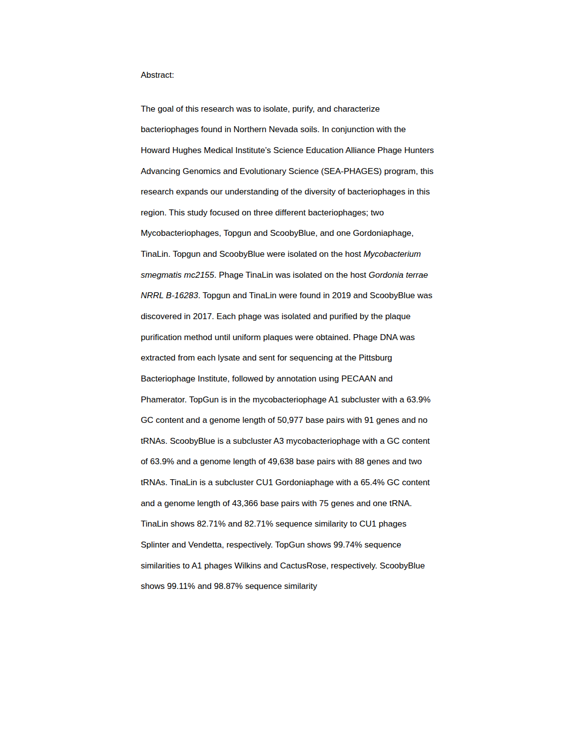Abstract:
The goal of this research was to isolate, purify, and characterize bacteriophages found in Northern Nevada soils. In conjunction with the Howard Hughes Medical Institute’s Science Education Alliance Phage Hunters Advancing Genomics and Evolutionary Science (SEA-PHAGES) program, this research expands our understanding of the diversity of bacteriophages in this region. This study focused on three different bacteriophages; two Mycobacteriophages, Topgun and ScoobyBlue, and one Gordoniaphage, TinaLin. Topgun and ScoobyBlue were isolated on the host Mycobacterium smegmatis mc2155. Phage TinaLin was isolated on the host Gordonia terrae NRRL B-16283. Topgun and TinaLin were found in 2019 and ScoobyBlue was discovered in 2017. Each phage was isolated and purified by the plaque purification method until uniform plaques were obtained. Phage DNA was extracted from each lysate and sent for sequencing at the Pittsburg Bacteriophage Institute, followed by annotation using PECAAN and Phamerator. TopGun is in the mycobacteriophage A1 subcluster with a 63.9% GC content and a genome length of 50,977 base pairs with 91 genes and no tRNAs. ScoobyBlue is a subcluster A3 mycobacteriophage with a GC content of 63.9% and a genome length of 49,638 base pairs with 88 genes and two tRNAs. TinaLin is a subcluster CU1 Gordoniaphage with a 65.4% GC content and a genome length of 43,366 base pairs with 75 genes and one tRNA. TinaLin shows 82.71% and 82.71% sequence similarity to CU1 phages Splinter and Vendetta, respectively. TopGun shows 99.74% sequence similarities to A1 phages Wilkins and CactusRose, respectively. ScoobyBlue shows 99.11% and 98.87% sequence similarity